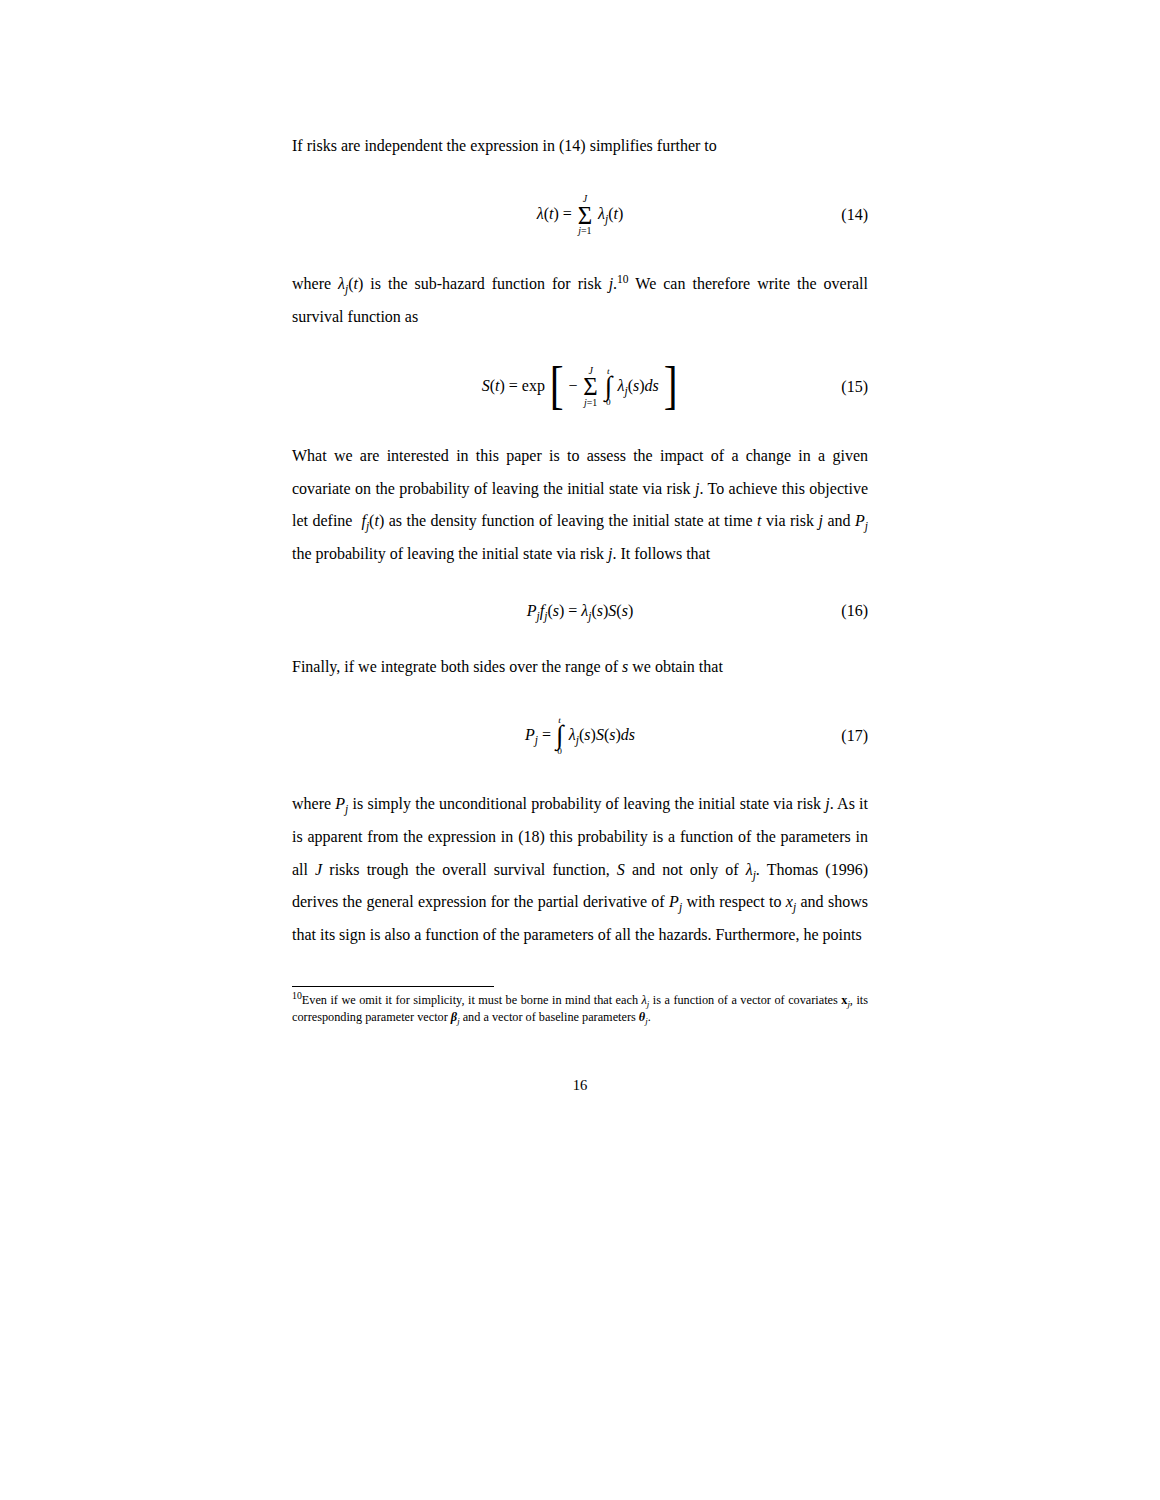If risks are independent the expression in (14) simplifies further to
λ(t) = J Σ j=1 λj(t) (14)
where λj(t) is the sub-hazard function for risk j.10 We can therefore write the overall survival function as
S(t) = exp [ − J Σ j=1 t ∫ 0 λj(s)ds ] (15)
What we are interested in this paper is to assess the impact of a change in a given covariate on the probability of leaving the initial state via risk j. To achieve this objective let define fj(t) as the density function of leaving the initial state at time t via risk j and Pj the probability of leaving the initial state via risk j. It follows that
Pjfj(s) = λj(s)S(s) (16)
Finally, if we integrate both sides over the range of s we obtain that
Pj = t ∫ 0 λj(s)S(s)ds (17)
where Pj is simply the unconditional probability of leaving the initial state via risk j. As it is apparent from the expression in (18) this probability is a function of the parameters in all J risks trough the overall survival function, S and not only of λj. Thomas (1996) derives the general expression for the partial derivative of Pj with respect to xj and shows that its sign is also a function of the parameters of all the hazards. Furthermore, he points
10Even if we omit it for simplicity, it must be borne in mind that each λj is a function of a vector of covariates xj, its corresponding parameter vector βj and a vector of baseline parameters θj.
16